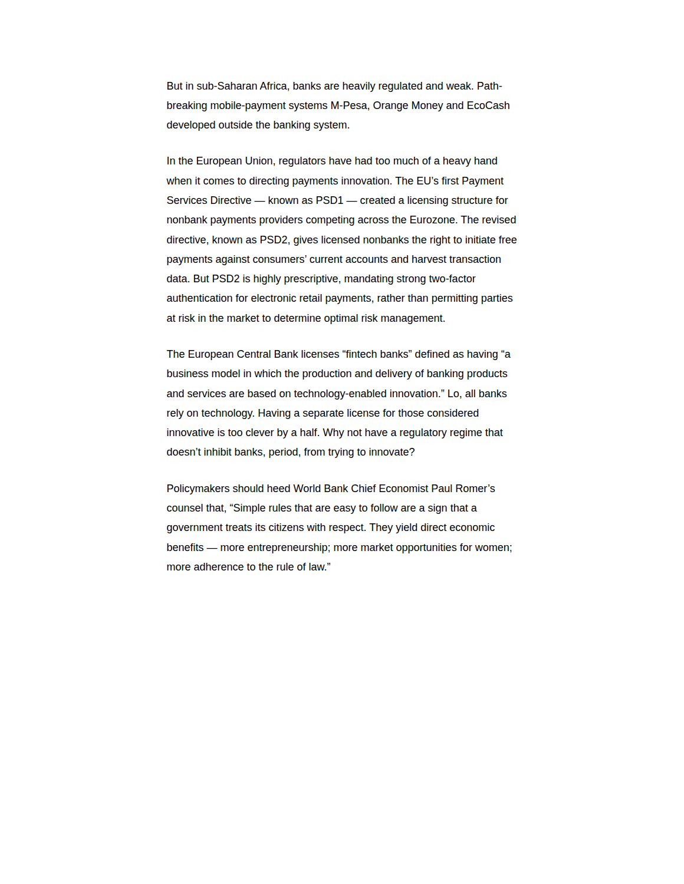But in sub-Saharan Africa, banks are heavily regulated and weak. Path-breaking mobile-payment systems M-Pesa, Orange Money and EcoCash developed outside the banking system.
In the European Union, regulators have had too much of a heavy hand when it comes to directing payments innovation. The EU’s first Payment Services Directive — known as PSD1 — created a licensing structure for nonbank payments providers competing across the Eurozone. The revised directive, known as PSD2, gives licensed nonbanks the right to initiate free payments against consumers’ current accounts and harvest transaction data. But PSD2 is highly prescriptive, mandating strong two-factor authentication for electronic retail payments, rather than permitting parties at risk in the market to determine optimal risk management.
The European Central Bank licenses “fintech banks” defined as having “a business model in which the production and delivery of banking products and services are based on technology-enabled innovation.” Lo, all banks rely on technology. Having a separate license for those considered innovative is too clever by a half. Why not have a regulatory regime that doesn’t inhibit banks, period, from trying to innovate?
Policymakers should heed World Bank Chief Economist Paul Romer’s counsel that, “Simple rules that are easy to follow are a sign that a government treats its citizens with respect. They yield direct economic benefits — more entrepreneurship; more market opportunities for women; more adherence to the rule of law.”